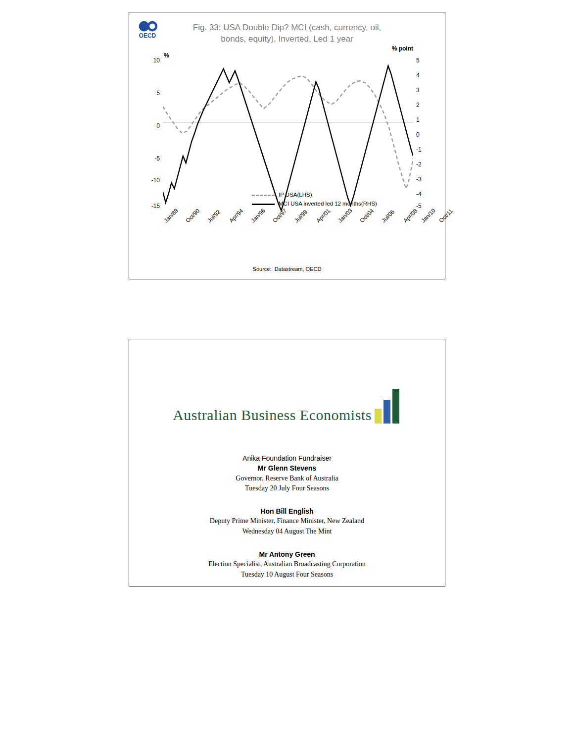OECD
Fig. 33: USA Double Dip? MCI (cash, currency, oil,
bonds, equity), Inverted, Led 1 year
% % point 10 5 0 -5 -10 -15 5 4 3 2 1 0 -1 -2 -3 -4 -5
IP USA(LHS)
MCI USA inverted led 12 months(RHS)
Jan/89 Oct/90 Jul/92 Apr/94 Jan/96 Oct/97 Jul/99 Apr/01 Jan/03 Oct/04 Jul/06 Apr/08 Jan/10 Oct/11
Source: Datastream, OECD
Australian Business Economists
Anika Foundation Fundraiser
Mr Glenn Stevens
Governor, Reserve Bank of Australia
Tuesday 20 July Four Seasons
Hon Bill English
Deputy Prime Minister, Finance Minister, New Zealand
Wednesday 04 August The Mint
Mr Antony Green
Election Specialist, Australian Broadcasting Corporation
Tuesday 10 August Four Seasons